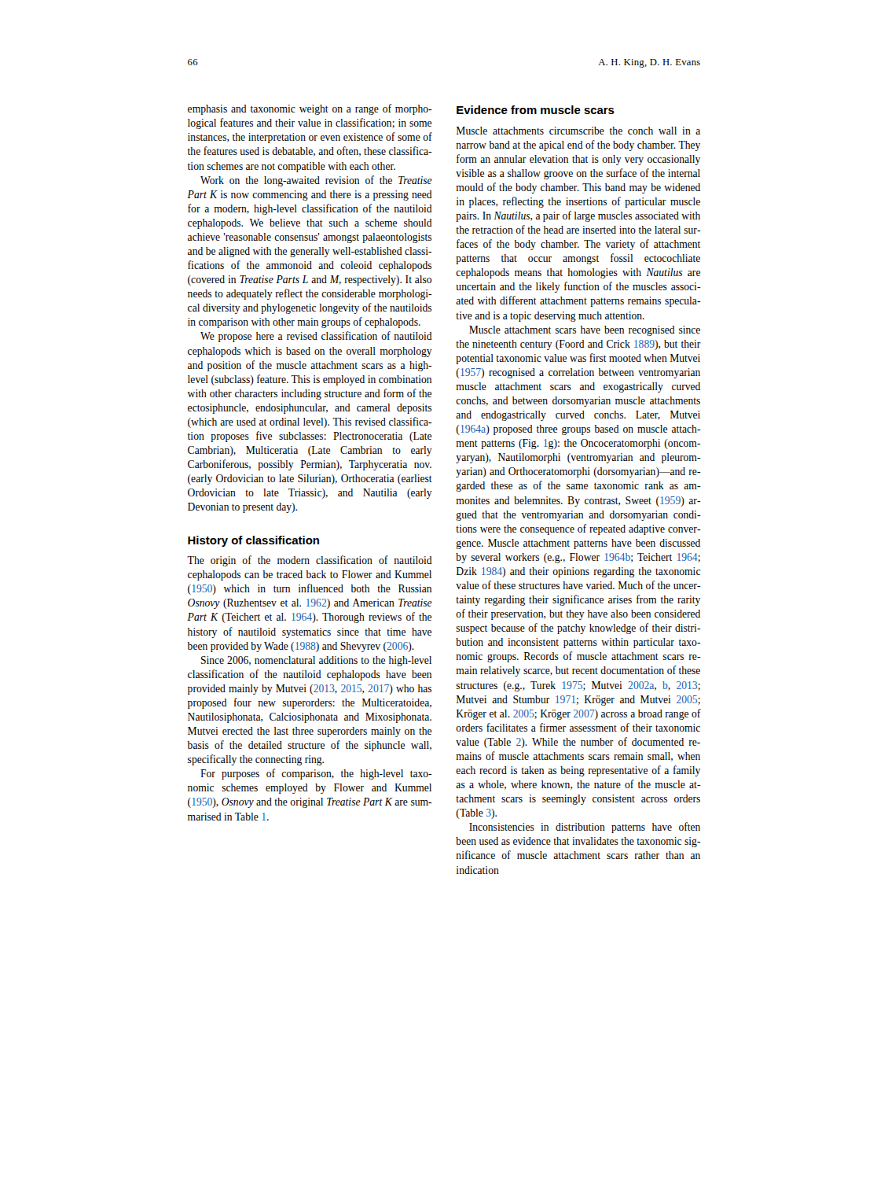66 A. H. King, D. H. Evans
emphasis and taxonomic weight on a range of morphological features and their value in classification; in some instances, the interpretation or even existence of some of the features used is debatable, and often, these classification schemes are not compatible with each other.
Work on the long-awaited revision of the Treatise Part K is now commencing and there is a pressing need for a modern, high-level classification of the nautiloid cephalopods. We believe that such a scheme should achieve 'reasonable consensus' amongst palaeontologists and be aligned with the generally well-established classifications of the ammonoid and coleoid cephalopods (covered in Treatise Parts L and M, respectively). It also needs to adequately reflect the considerable morphological diversity and phylogenetic longevity of the nautiloids in comparison with other main groups of cephalopods.
We propose here a revised classification of nautiloid cephalopods which is based on the overall morphology and position of the muscle attachment scars as a high-level (subclass) feature. This is employed in combination with other characters including structure and form of the ectosiphuncle, endosiphuncular, and cameral deposits (which are used at ordinal level). This revised classification proposes five subclasses: Plectronoceratia (Late Cambrian), Multiceratia (Late Cambrian to early Carboniferous, possibly Permian), Tarphyceratia nov. (early Ordovician to late Silurian), Orthoceratia (earliest Ordovician to late Triassic), and Nautilia (early Devonian to present day).
History of classification
The origin of the modern classification of nautiloid cephalopods can be traced back to Flower and Kummel (1950) which in turn influenced both the Russian Osnovy (Ruzhentsev et al. 1962) and American Treatise Part K (Teichert et al. 1964). Thorough reviews of the history of nautiloid systematics since that time have been provided by Wade (1988) and Shevyrev (2006).
Since 2006, nomenclatural additions to the high-level classification of the nautiloid cephalopods have been provided mainly by Mutvei (2013, 2015, 2017) who has proposed four new superorders: the Multiceratoidea, Nautilosiphonata, Calciosiphonata and Mixosiphonata. Mutvei erected the last three superorders mainly on the basis of the detailed structure of the siphuncle wall, specifically the connecting ring.
For purposes of comparison, the high-level taxonomic schemes employed by Flower and Kummel (1950), Osnovy and the original Treatise Part K are summarised in Table 1.
Evidence from muscle scars
Muscle attachments circumscribe the conch wall in a narrow band at the apical end of the body chamber. They form an annular elevation that is only very occasionally visible as a shallow groove on the surface of the internal mould of the body chamber. This band may be widened in places, reflecting the insertions of particular muscle pairs. In Nautilus, a pair of large muscles associated with the retraction of the head are inserted into the lateral surfaces of the body chamber. The variety of attachment patterns that occur amongst fossil ectocochliate cephalopods means that homologies with Nautilus are uncertain and the likely function of the muscles associated with different attachment patterns remains speculative and is a topic deserving much attention.
Muscle attachment scars have been recognised since the nineteenth century (Foord and Crick 1889), but their potential taxonomic value was first mooted when Mutvei (1957) recognised a correlation between ventromyarian muscle attachment scars and exogastrically curved conchs, and between dorsomyarian muscle attachments and endogastrically curved conchs. Later, Mutvei (1964a) proposed three groups based on muscle attachment patterns (Fig. 1g): the Oncoceratomorphi (oncomyaryan), Nautilomorphi (ventromyarian and pleuromyarian) and Orthoceratomorphi (dorsomyarian)—and regarded these as of the same taxonomic rank as ammonites and belemnites. By contrast, Sweet (1959) argued that the ventromyarian and dorsomyarian conditions were the consequence of repeated adaptive convergence. Muscle attachment patterns have been discussed by several workers (e.g., Flower 1964b; Teichert 1964; Dzik 1984) and their opinions regarding the taxonomic value of these structures have varied. Much of the uncertainty regarding their significance arises from the rarity of their preservation, but they have also been considered suspect because of the patchy knowledge of their distribution and inconsistent patterns within particular taxonomic groups. Records of muscle attachment scars remain relatively scarce, but recent documentation of these structures (e.g., Turek 1975; Mutvei 2002a, b, 2013; Mutvei and Stumbur 1971; Kröger and Mutvei 2005; Kröger et al. 2005; Kröger 2007) across a broad range of orders facilitates a firmer assessment of their taxonomic value (Table 2). While the number of documented remains of muscle attachments scars remain small, when each record is taken as being representative of a family as a whole, where known, the nature of the muscle attachment scars is seemingly consistent across orders (Table 3).
Inconsistencies in distribution patterns have often been used as evidence that invalidates the taxonomic significance of muscle attachment scars rather than an indication